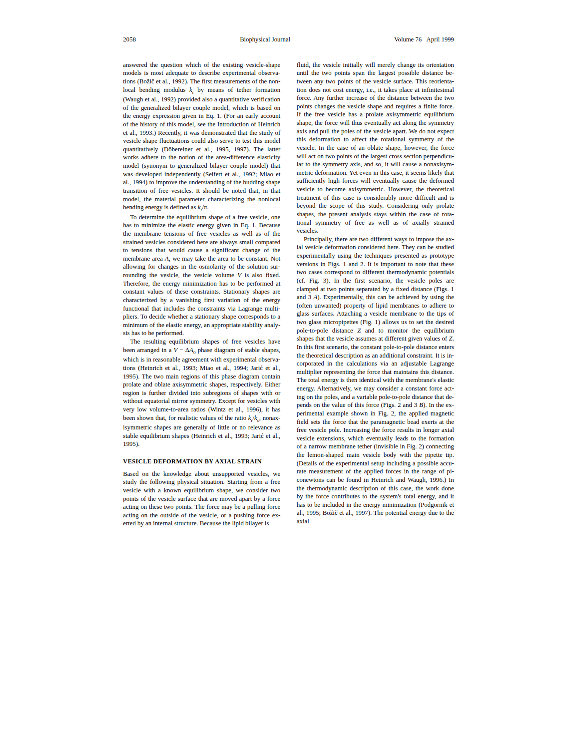2058 Biophysical Journal Volume 76 April 1999
answered the question which of the existing vesicle-shape models is most adequate to describe experimental observations (Božič et al., 1992). The first measurements of the nonlocal bending modulus kr by means of tether formation (Waugh et al., 1992) provided also a quantitative verification of the generalized bilayer couple model, which is based on the energy expression given in Eq. 1. (For an early account of the history of this model, see the Introduction of Heinrich et al., 1993.) Recently, it was demonstrated that the study of vesicle shape fluctuations could also serve to test this model quantitatively (Döbereiner et al., 1995, 1997). The latter works adhere to the notion of the area-difference elasticity model (synonym to generalized bilayer couple model) that was developed independently (Seifert et al., 1992; Miao et al., 1994) to improve the understanding of the budding shape transition of free vesicles. It should be noted that, in that model, the material parameter characterizing the nonlocal bending energy is defined as kr/π.
To determine the equilibrium shape of a free vesicle, one has to minimize the elastic energy given in Eq. 1. Because the membrane tensions of free vesicles as well as of the strained vesicles considered here are always small compared to tensions that would cause a significant change of the membrane area A, we may take the area to be constant. Not allowing for changes in the osmolarity of the solution surrounding the vesicle, the vesicle volume V is also fixed. Therefore, the energy minimization has to be performed at constant values of these constraints. Stationary shapes are characterized by a vanishing first variation of the energy functional that includes the constraints via Lagrange multipliers. To decide whether a stationary shape corresponds to a minimum of the elastic energy, an appropriate stability analysis has to be performed.
The resulting equilibrium shapes of free vesicles have been arranged in a V − ΔA0 phase diagram of stable shapes, which is in reasonable agreement with experimental observations (Heinrich et al., 1993; Miao et al., 1994; Jarić et al., 1995). The two main regions of this phase diagram contain prolate and oblate axisymmetric shapes, respectively. Either region is further divided into subregions of shapes with or without equatorial mirror symmetry. Except for vesicles with very low volume-to-area ratios (Wintz et al., 1996), it has been shown that, for realistic values of the ratio kr/kc, nonaxisymmetric shapes are generally of little or no relevance as stable equilibrium shapes (Heinrich et al., 1993; Jarić et al., 1995).
Vesicle deformation by axial strain
Based on the knowledge about unsupported vesicles, we study the following physical situation. Starting from a free vesicle with a known equilibrium shape, we consider two points of the vesicle surface that are moved apart by a force acting on these two points. The force may be a pulling force acting on the outside of the vesicle, or a pushing force exerted by an internal structure. Because the lipid bilayer is
fluid, the vesicle initially will merely change its orientation until the two points span the largest possible distance between any two points of the vesicle surface. This reorientation does not cost energy, i.e., it takes place at infinitesimal force. Any further increase of the distance between the two points changes the vesicle shape and requires a finite force. If the free vesicle has a prolate axisymmetric equilibrium shape, the force will thus eventually act along the symmetry axis and pull the poles of the vesicle apart. We do not expect this deformation to affect the rotational symmetry of the vesicle. In the case of an oblate shape, however, the force will act on two points of the largest cross section perpendicular to the symmetry axis, and so, it will cause a nonaxisymmetric deformation. Yet even in this case, it seems likely that sufficiently high forces will eventually cause the deformed vesicle to become axisymmetric. However, the theoretical treatment of this case is considerably more difficult and is beyond the scope of this study. Considering only prolate shapes, the present analysis stays within the case of rotational symmetry of free as well as of axially strained vesicles.
Principally, there are two different ways to impose the axial vesicle deformation considered here. They can be studied experimentally using the techniques presented as prototype versions in Figs. 1 and 2. It is important to note that these two cases correspond to different thermodynamic potentials (cf. Fig. 3). In the first scenario, the vesicle poles are clamped at two points separated by a fixed distance (Figs. 1 and 3 A). Experimentally, this can be achieved by using the (often unwanted) property of lipid membranes to adhere to glass surfaces. Attaching a vesicle membrane to the tips of two glass micropipettes (Fig. 1) allows us to set the desired pole-to-pole distance Z and to monitor the equilibrium shapes that the vesicle assumes at different given values of Z. In this first scenario, the constant pole-to-pole distance enters the theoretical description as an additional constraint. It is incorporated in the calculations via an adjustable Lagrange multiplier representing the force that maintains this distance. The total energy is then identical with the membrane's elastic energy. Alternatively, we may consider a constant force acting on the poles, and a variable pole-to-pole distance that depends on the value of this force (Figs. 2 and 3 B). In the experimental example shown in Fig. 2, the applied magnetic field sets the force that the paramagnetic bead exerts at the free vesicle pole. Increasing the force results in longer axial vesicle extensions, which eventually leads to the formation of a narrow membrane tether (invisible in Fig. 2) connecting the lemon-shaped main vesicle body with the pipette tip. (Details of the experimental setup including a possible accurate measurement of the applied forces in the range of piconewtons can be found in Heinrich and Waugh, 1996.) In the thermodynamic description of this case, the work done by the force contributes to the system's total energy, and it has to be included in the energy minimization (Podgornik et al., 1995; Božič et al., 1997). The potential energy due to the axial